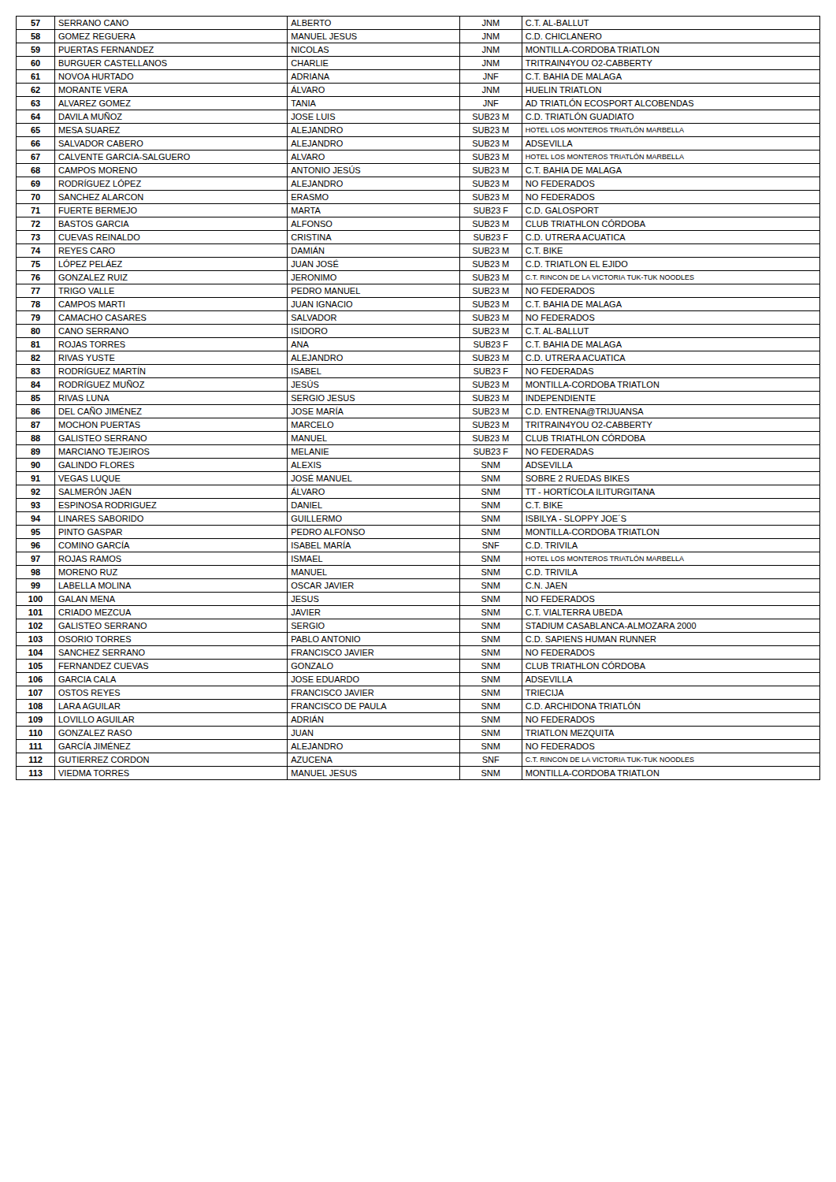| 57 | SERRANO CANO | ALBERTO | JNM | C.T. AL-BALLUT |
| 58 | GOMEZ REGUERA | MANUEL JESUS | JNM | C.D. CHICLANERO |
| 59 | PUERTAS FERNANDEZ | NICOLAS | JNM | MONTILLA-CORDOBA TRIATLON |
| 60 | BURGUER CASTELLANOS | CHARLIE | JNM | TRITRAIN4YOU O2-CABBERTY |
| 61 | NOVOA HURTADO | ADRIANA | JNF | C.T. BAHIA DE MALAGA |
| 62 | MORANTE VERA | ÁLVARO | JNM | HUELIN TRIATLON |
| 63 | ALVAREZ GOMEZ | TANIA | JNF | AD TRIATLÓN ECOSPORT ALCOBENDAS |
| 64 | DAVILA MUÑOZ | JOSE LUIS | SUB23 M | C.D. TRIATLÓN GUADIATO |
| 65 | MESA SUAREZ | ALEJANDRO | SUB23 M | HOTEL LOS MONTEROS TRIATLÓN MARBELLA |
| 66 | SALVADOR CABERO | ALEJANDRO | SUB23 M | ADSEVILLA |
| 67 | CALVENTE GARCIA-SALGUERO | ALVARO | SUB23 M | HOTEL LOS MONTEROS TRIATLÓN MARBELLA |
| 68 | CAMPOS MORENO | ANTONIO JESÚS | SUB23 M | C.T. BAHIA DE MALAGA |
| 69 | RODRÍGUEZ LÓPEZ | ALEJANDRO | SUB23 M | NO FEDERADOS |
| 70 | SANCHEZ ALARCON | ERASMO | SUB23 M | NO FEDERADOS |
| 71 | FUERTE BERMEJO | MARTA | SUB23 F | C.D. GALOSPORT |
| 72 | BASTOS GARCIA | ALFONSO | SUB23 M | CLUB TRIATHLON CÓRDOBA |
| 73 | CUEVAS REINALDO | CRISTINA | SUB23 F | C.D. UTRERA ACUATICA |
| 74 | REYES CARO | DAMIÁN | SUB23 M | C.T. BIKE |
| 75 | LÓPEZ PELÁEZ | JUAN JOSÉ | SUB23 M | C.D. TRIATLON EL EJIDO |
| 76 | GONZALEZ RUIZ | JERONIMO | SUB23 M | C.T. RINCON DE LA VICTORIA TUK-TUK NOODLES |
| 77 | TRIGO VALLE | PEDRO MANUEL | SUB23 M | NO FEDERADOS |
| 78 | CAMPOS MARTI | JUAN IGNACIO | SUB23 M | C.T. BAHIA DE MALAGA |
| 79 | CAMACHO CASARES | SALVADOR | SUB23 M | NO FEDERADOS |
| 80 | CANO SERRANO | ISIDORO | SUB23 M | C.T. AL-BALLUT |
| 81 | ROJAS TORRES | ANA | SUB23 F | C.T. BAHIA DE MALAGA |
| 82 | RIVAS YUSTE | ALEJANDRO | SUB23 M | C.D. UTRERA ACUATICA |
| 83 | RODRÍGUEZ MARTÍN | ISABEL | SUB23 F | NO FEDERADAS |
| 84 | RODRÍGUEZ MUÑOZ | JESÚS | SUB23 M | MONTILLA-CORDOBA TRIATLON |
| 85 | RIVAS LUNA | SERGIO JESUS | SUB23 M | INDEPENDIENTE |
| 86 | DEL CAÑO JIMÉNEZ | JOSE MARÍA | SUB23 M | C.D. ENTRENA@TRIJUANSA |
| 87 | MOCHON PUERTAS | MARCELO | SUB23 M | TRITRAIN4YOU O2-CABBERTY |
| 88 | GALISTEO SERRANO | MANUEL | SUB23 M | CLUB TRIATHLON CÓRDOBA |
| 89 | MARCIANO TEJEIROS | MELANIE | SUB23 F | NO FEDERADAS |
| 90 | GALINDO FLORES | ALEXIS | SNM | ADSEVILLA |
| 91 | VEGAS LUQUE | JOSÉ MANUEL | SNM | SOBRE 2 RUEDAS BIKES |
| 92 | SALMERÓN JAÉN | ÁLVARO | SNM | TT - HORTÍCOLA ILITURGITANA |
| 93 | ESPINOSA RODRIGUEZ | DANIEL | SNM | C.T. BIKE |
| 94 | LINARES SABORIDO | GUILLERMO | SNM | ISBILYA - SLOPPY JOE´S |
| 95 | PINTO GASPAR | PEDRO ALFONSO | SNM | MONTILLA-CORDOBA TRIATLON |
| 96 | COMINO GARCÍA | ISABEL MARÍA | SNF | C.D. TRIVILA |
| 97 | ROJAS RAMOS | ISMAEL | SNM | HOTEL LOS MONTEROS TRIATLÓN MARBELLA |
| 98 | MORENO RUZ | MANUEL | SNM | C.D. TRIVILA |
| 99 | LABELLA MOLINA | OSCAR JAVIER | SNM | C.N. JAEN |
| 100 | GALAN MENA | JESUS | SNM | NO FEDERADOS |
| 101 | CRIADO MEZCUA | JAVIER | SNM | C.T. VIALTERRA UBEDA |
| 102 | GALISTEO SERRANO | SERGIO | SNM | STADIUM CASABLANCA-ALMOZARA 2000 |
| 103 | OSORIO TORRES | PABLO ANTONIO | SNM | C.D. SAPIENS HUMAN RUNNER |
| 104 | SANCHEZ SERRANO | FRANCISCO JAVIER | SNM | NO FEDERADOS |
| 105 | FERNANDEZ CUEVAS | GONZALO | SNM | CLUB TRIATHLON CÓRDOBA |
| 106 | GARCIA CALA | JOSE EDUARDO | SNM | ADSEVILLA |
| 107 | OSTOS REYES | FRANCISCO JAVIER | SNM | TRIECIJA |
| 108 | LARA AGUILAR | FRANCISCO DE PAULA | SNM | C.D. ARCHIDONA TRIATLÓN |
| 109 | LOVILLO AGUILAR | ADRIÁN | SNM | NO FEDERADOS |
| 110 | GONZALEZ RASO | JUAN | SNM | TRIATLON MEZQUITA |
| 111 | GARCÍA JIMÉNEZ | ALEJANDRO | SNM | NO FEDERADOS |
| 112 | GUTIERREZ CORDON | AZUCENA | SNF | C.T. RINCON DE LA VICTORIA TUK-TUK NOODLES |
| 113 | VIEDMA TORRES | MANUEL JESUS | SNM | MONTILLA-CORDOBA TRIATLON |